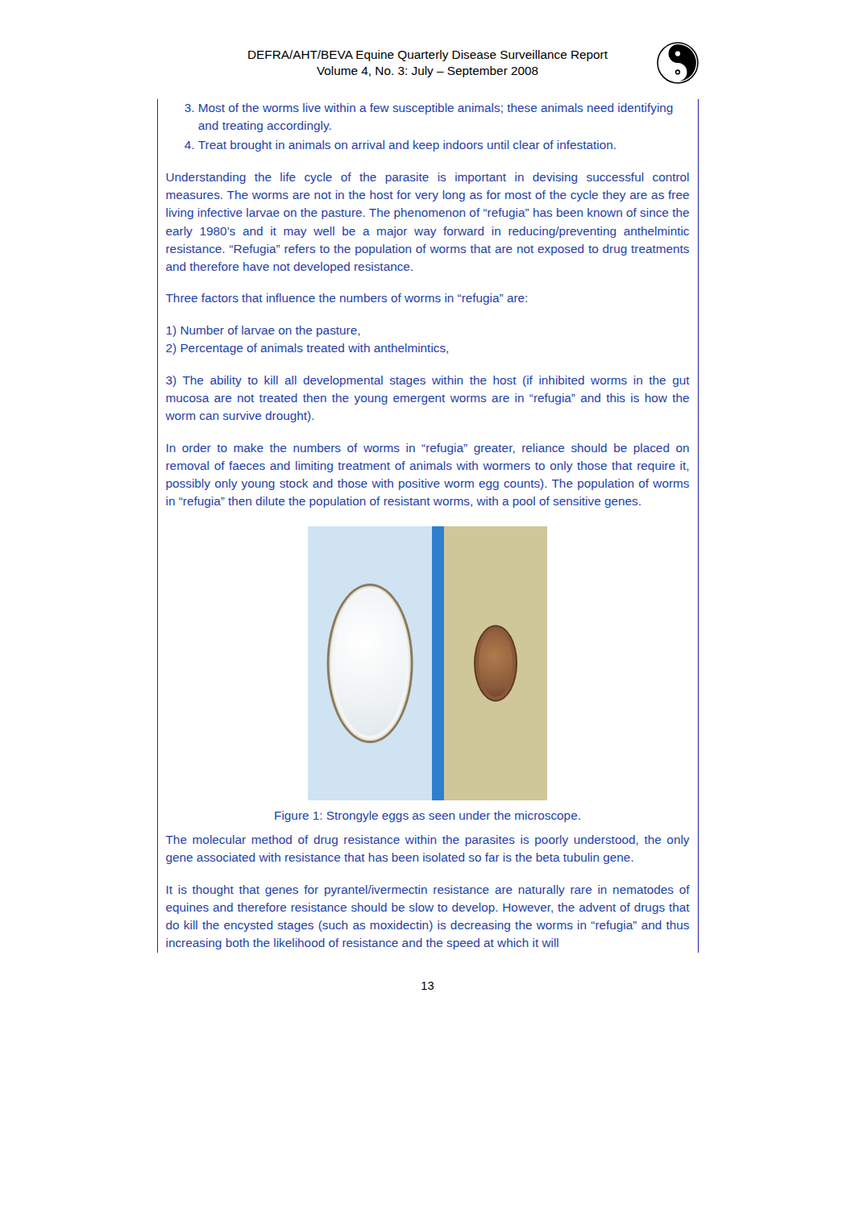DEFRA/AHT/BEVA Equine Quarterly Disease Surveillance Report
Volume 4, No. 3: July – September 2008
Most of the worms live within a few susceptible animals; these animals need identifying and treating accordingly.
Treat brought in animals on arrival and keep indoors until clear of infestation.
Understanding the life cycle of the parasite is important in devising successful control measures. The worms are not in the host for very long as for most of the cycle they are as free living infective larvae on the pasture. The phenomenon of “refugia” has been known of since the early 1980’s and it may well be a major way forward in reducing/preventing anthelmintic resistance. “Refugia” refers to the population of worms that are not exposed to drug treatments and therefore have not developed resistance.
Three factors that influence the numbers of worms in “refugia” are:
1) Number of larvae on the pasture,
2) Percentage of animals treated with anthelmintics,
3) The ability to kill all developmental stages within the host (if inhibited worms in the gut mucosa are not treated then the young emergent worms are in “refugia” and this is how the worm can survive drought).
In order to make the numbers of worms in “refugia” greater, reliance should be placed on removal of faeces and limiting treatment of animals with wormers to only those that require it, possibly only young stock and those with positive worm egg counts). The population of worms in “refugia” then dilute the population of resistant worms, with a pool of sensitive genes.
Figure 1: Strongyle eggs as seen under the microscope.
The molecular method of drug resistance within the parasites is poorly understood, the only gene associated with resistance that has been isolated so far is the beta tubulin gene.
It is thought that genes for pyrantel/ivermectin resistance are naturally rare in nematodes of equines and therefore resistance should be slow to develop. However, the advent of drugs that do kill the encysted stages (such as moxidectin) is decreasing the worms in “refugia” and thus increasing both the likelihood of resistance and the speed at which it will
13